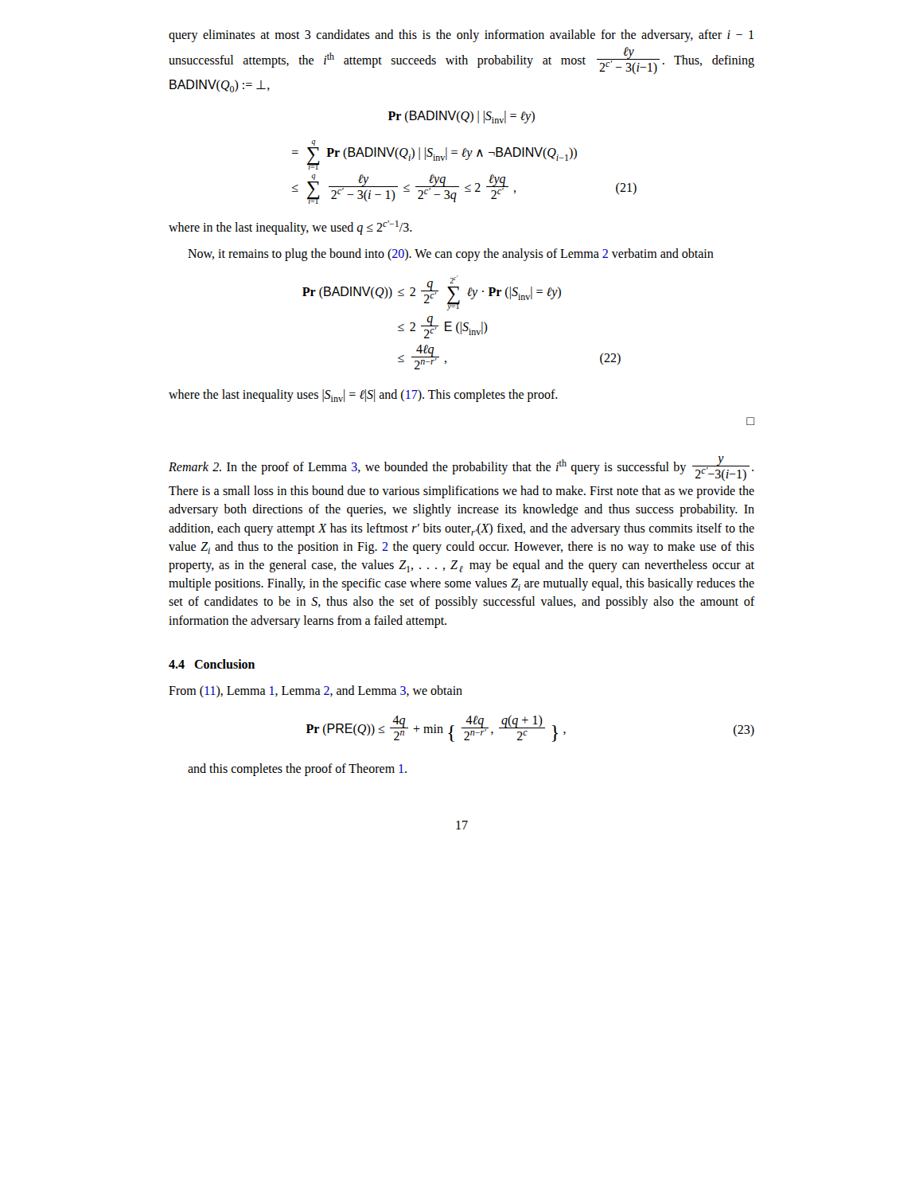query eliminates at most 3 candidates and this is the only information available for the adversary, after i − 1 unsuccessful attempts, the ith attempt succeeds with probability at most ℓy 2c′ − 3(i−1). Thus, defining BADINV(Q0) := ⊥,
Pr (BADINV(Q) | |Sinv| = ℓy)
=
q∑i=1 Pr (BADINV(Qi) | |Sinv| = ℓy ∧ ¬BADINV(Qi−1))
≤
q∑i=1 ℓy 2c′ − 3(i − 1) ≤ ℓyq 2c′ − 3q ≤ 2 ℓyq 2c′ ,
(21)
where in the last inequality, we used q ≤ 2c′−1/3.
Now, it remains to plug the bound into (20). We can copy the analysis of Lemma 2 verbatim and obtain
Pr (BADINV(Q))
≤
2 q 2c′ 2c′∑y=1 ℓy · Pr (|Sinv| = ℓy)
≤
2 q 2c′ E (|Sinv|)
≤
4ℓq 2n−r′ ,
(22)
where the last inequality uses |Sinv| = ℓ|S| and (17). This completes the proof.
□
Remark 2. In the proof of Lemma 3, we bounded the probability that the ith query is successful by y 2c′−3(i−1). There is a small loss in this bound due to various simplifications we had to make. First note that as we provide the adversary both directions of the queries, we slightly increase its knowledge and thus success probability. In addition, each query attempt X has its leftmost r′ bits outerr′(X) fixed, and the adversary thus commits itself to the value Zi and thus to the position in Fig. 2 the query could occur. However, there is no way to make use of this property, as in the general case, the values Z1, . . . , Zℓ may be equal and the query can nevertheless occur at multiple positions. Finally, in the specific case where some values Zi are mutually equal, this basically reduces the set of candidates to be in S, thus also the set of possibly successful values, and possibly also the amount of information the adversary learns from a failed attempt.
4.4 Conclusion
From (11), Lemma 1, Lemma 2, and Lemma 3, we obtain
Pr (PRE(Q)) ≤ 4q 2n + min { 4ℓq 2n−r′, q(q + 1) 2c } ,
(23)
and this completes the proof of Theorem 1.
17